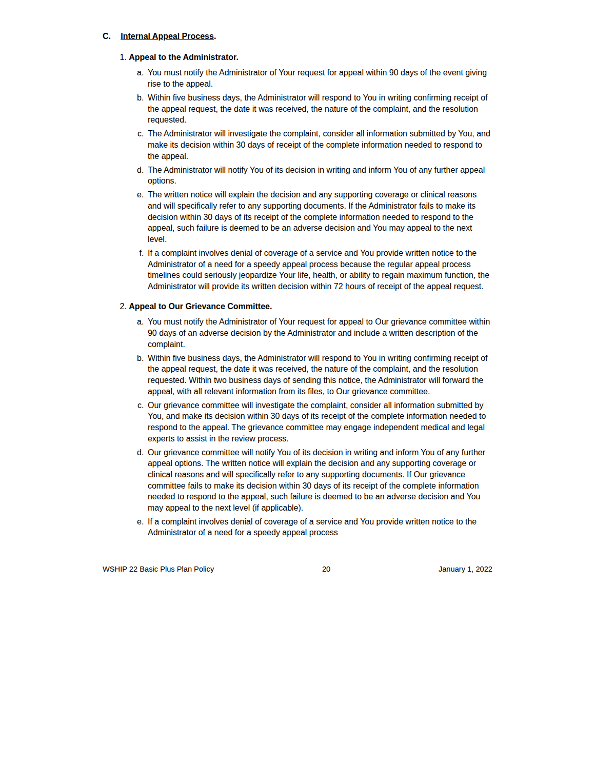C. Internal Appeal Process.
Appeal to the Administrator.
You must notify the Administrator of Your request for appeal within 90 days of the event giving rise to the appeal.
Within five business days, the Administrator will respond to You in writing confirming receipt of the appeal request, the date it was received, the nature of the complaint, and the resolution requested.
The Administrator will investigate the complaint, consider all information submitted by You, and make its decision within 30 days of receipt of the complete information needed to respond to the appeal.
The Administrator will notify You of its decision in writing and inform You of any further appeal options.
The written notice will explain the decision and any supporting coverage or clinical reasons and will specifically refer to any supporting documents. If the Administrator fails to make its decision within 30 days of its receipt of the complete information needed to respond to the appeal, such failure is deemed to be an adverse decision and You may appeal to the next level.
If a complaint involves denial of coverage of a service and You provide written notice to the Administrator of a need for a speedy appeal process because the regular appeal process timelines could seriously jeopardize Your life, health, or ability to regain maximum function, the Administrator will provide its written decision within 72 hours of receipt of the appeal request.
Appeal to Our Grievance Committee.
You must notify the Administrator of Your request for appeal to Our grievance committee within 90 days of an adverse decision by the Administrator and include a written description of the complaint.
Within five business days, the Administrator will respond to You in writing confirming receipt of the appeal request, the date it was received, the nature of the complaint, and the resolution requested. Within two business days of sending this notice, the Administrator will forward the appeal, with all relevant information from its files, to Our grievance committee.
Our grievance committee will investigate the complaint, consider all information submitted by You, and make its decision within 30 days of its receipt of the complete information needed to respond to the appeal. The grievance committee may engage independent medical and legal experts to assist in the review process.
Our grievance committee will notify You of its decision in writing and inform You of any further appeal options. The written notice will explain the decision and any supporting coverage or clinical reasons and will specifically refer to any supporting documents. If Our grievance committee fails to make its decision within 30 days of its receipt of the complete information needed to respond to the appeal, such failure is deemed to be an adverse decision and You may appeal to the next level (if applicable).
If a complaint involves denial of coverage of a service and You provide written notice to the Administrator of a need for a speedy appeal process
WSHIP 22 Basic Plus Plan Policy 20 January 1, 2022